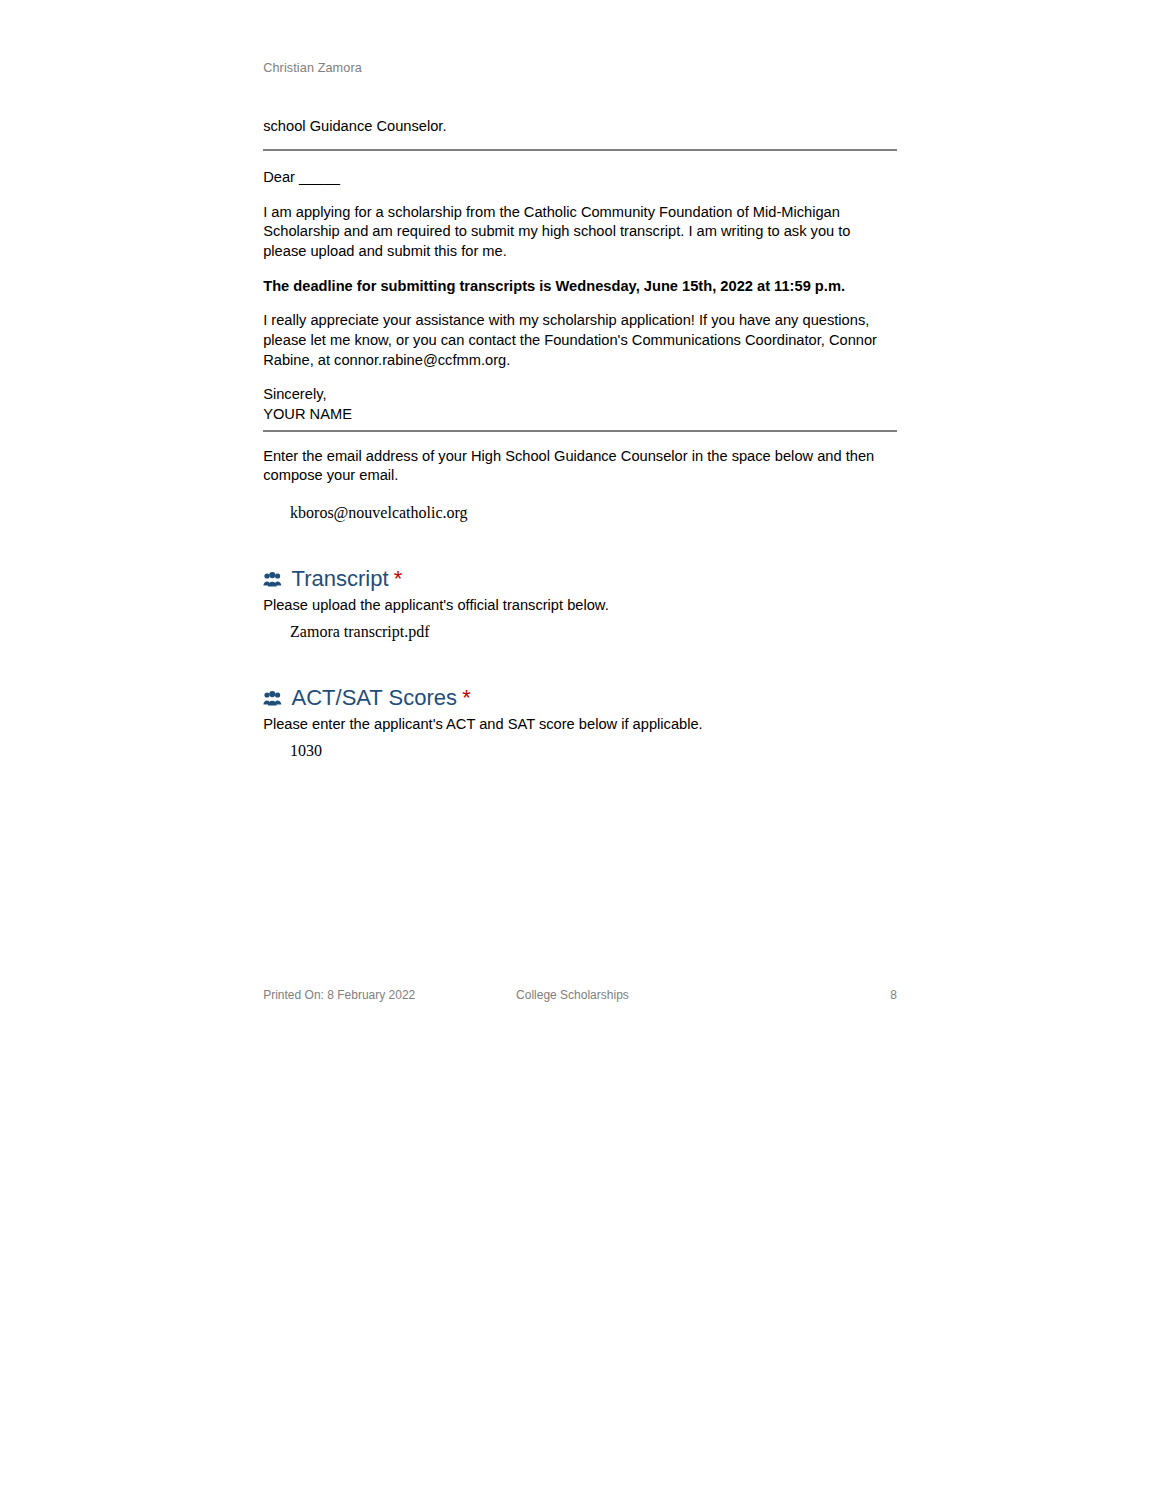Christian Zamora
school Guidance Counselor.
Dear _____
I am applying for a scholarship from the Catholic Community Foundation of Mid-Michigan Scholarship and am required to submit my high school transcript. I am writing to ask you to please upload and submit this for me.
The deadline for submitting transcripts is Wednesday, June 15th, 2022 at 11:59 p.m.
I really appreciate your assistance with my scholarship application! If you have any questions, please let me know, or you can contact the Foundation's Communications Coordinator, Connor Rabine, at connor.rabine@ccfmm.org.
Sincerely,
YOUR NAME
Enter the email address of your High School Guidance Counselor in the space below and then compose your email.
kboros@nouvelcatholic.org
Transcript*
Please upload the applicant's official transcript below.
Zamora transcript.pdf
ACT/SAT Scores*
Please enter the applicant's ACT and SAT score below if applicable.
1030
Printed On: 8 February 2022
College Scholarships
8